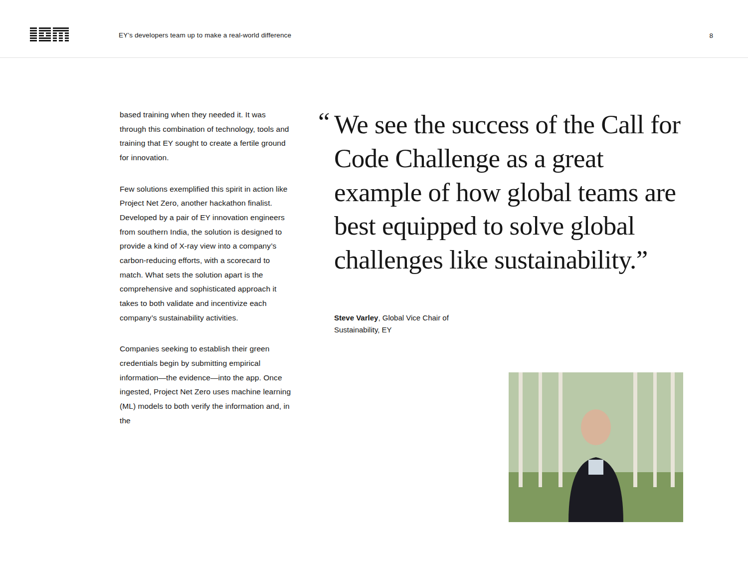EY’s developers team up to make a real-world difference
8
based training when they needed it. It was through this combination of technology, tools and training that EY sought to create a fertile ground for innovation.
Few solutions exemplified this spirit in action like Project Net Zero, another hackathon finalist. Developed by a pair of EY innovation engineers from southern India, the solution is designed to provide a kind of X-ray view into a company’s carbon-reducing efforts, with a scorecard to match. What sets the solution apart is the comprehensive and sophisticated approach it takes to both validate and incentivize each company’s sustainability activities.
Companies seeking to establish their green credentials begin by submitting empirical information—the evidence—into the app. Once ingested, Project Net Zero uses machine learning (ML) models to both verify the information and, in the
“We see the success of the Call for Code Challenge as a great example of how global teams are best equipped to solve global challenges like sustainability.”
Steve Varley, Global Vice Chair of Sustainability, EY